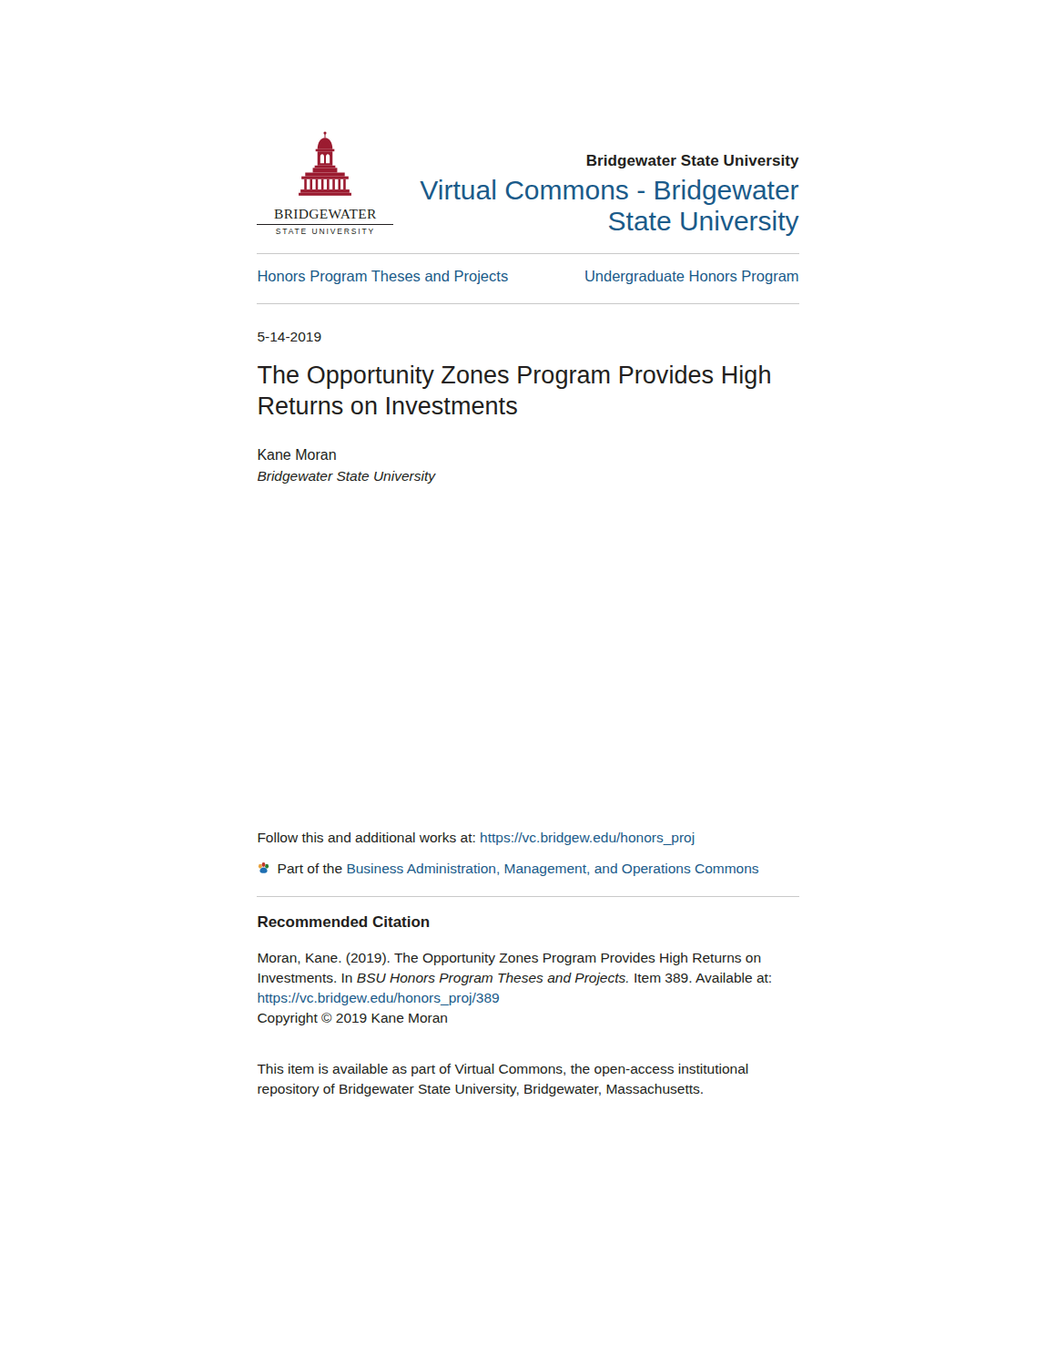BRIDGEWATER STATE UNIVERSITY
Bridgewater State University
Virtual Commons - Bridgewater State University
Honors Program Theses and Projects
Undergraduate Honors Program
5-14-2019
The Opportunity Zones Program Provides High Returns on Investments
Kane Moran
Bridgewater State University
Follow this and additional works at: https://vc.bridgew.edu/honors_proj
Part of the Business Administration, Management, and Operations Commons
Recommended Citation
Moran, Kane. (2019). The Opportunity Zones Program Provides High Returns on Investments. In BSU Honors Program Theses and Projects. Item 389. Available at: https://vc.bridgew.edu/honors_proj/389
Copyright © 2019 Kane Moran
This item is available as part of Virtual Commons, the open-access institutional repository of Bridgewater State University, Bridgewater, Massachusetts.